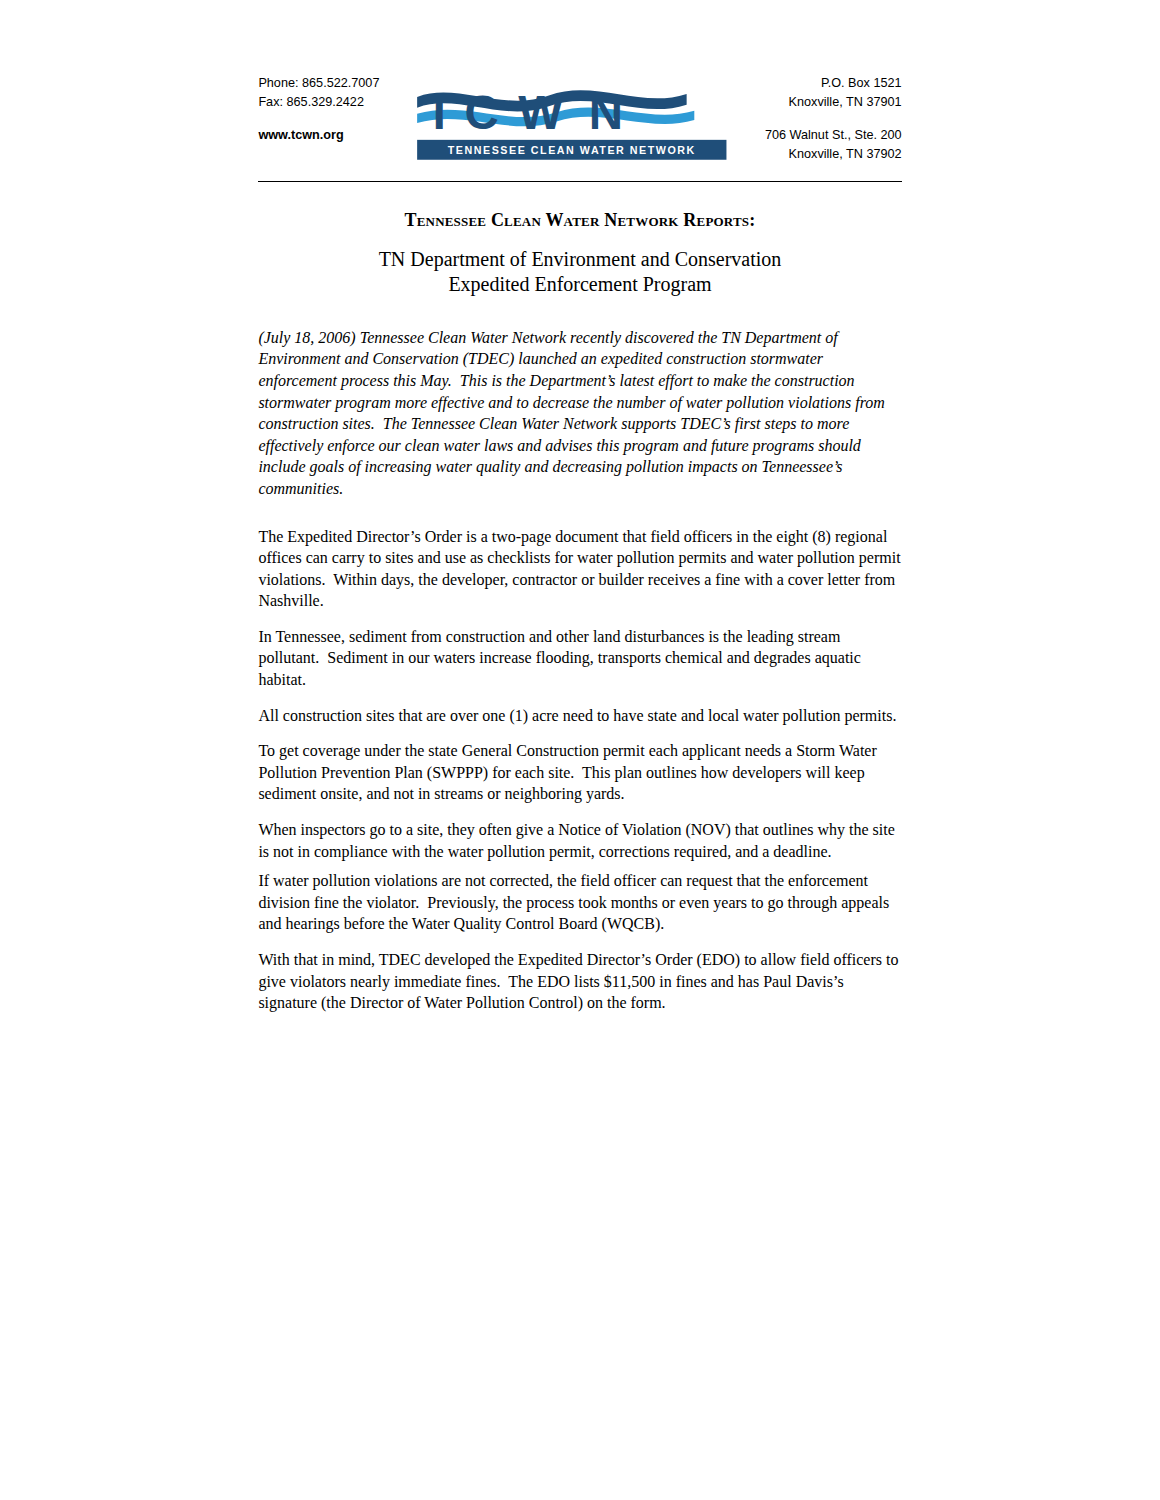Phone: 865.522.7007
Fax: 865.329.2422
www.tcwn.org
T C W N TENNESSEE CLEAN WATER NETWORK
P.O. Box 1521
Knoxville, TN 37901
706 Walnut St., Ste. 200
Knoxville, TN 37902
Tennessee Clean Water Network Reports:
TN Department of Environment and Conservation
Expedited Enforcement Program
(July 18, 2006) Tennessee Clean Water Network recently discovered the TN Department of Environment and Conservation (TDEC) launched an expedited construction stormwater enforcement process this May. This is the Department’s latest effort to make the construction stormwater program more effective and to decrease the number of water pollution violations from construction sites. The Tennessee Clean Water Network supports TDEC’s first steps to more effectively enforce our clean water laws and advises this program and future programs should include goals of increasing water quality and decreasing pollution impacts on Tenneessee’s communities.
The Expedited Director’s Order is a two-page document that field officers in the eight (8) regional offices can carry to sites and use as checklists for water pollution permits and water pollution permit violations. Within days, the developer, contractor or builder receives a fine with a cover letter from Nashville.
In Tennessee, sediment from construction and other land disturbances is the leading stream pollutant. Sediment in our waters increase flooding, transports chemical and degrades aquatic habitat.
All construction sites that are over one (1) acre need to have state and local water pollution permits.
To get coverage under the state General Construction permit each applicant needs a Storm Water Pollution Prevention Plan (SWPPP) for each site. This plan outlines how developers will keep sediment onsite, and not in streams or neighboring yards.
When inspectors go to a site, they often give a Notice of Violation (NOV) that outlines why the site is not in compliance with the water pollution permit, corrections required, and a deadline.
If water pollution violations are not corrected, the field officer can request that the enforcement division fine the violator. Previously, the process took months or even years to go through appeals and hearings before the Water Quality Control Board (WQCB).
With that in mind, TDEC developed the Expedited Director’s Order (EDO) to allow field officers to give violators nearly immediate fines. The EDO lists $11,500 in fines and has Paul Davis’s signature (the Director of Water Pollution Control) on the form.